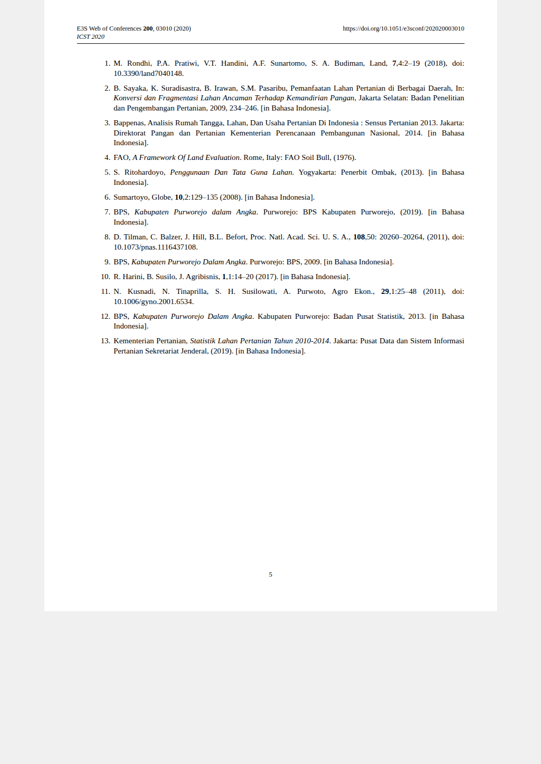E3S Web of Conferences 200, 03010 (2020)
ICST 2020
https://doi.org/10.1051/e3sconf/202020003010
M. Rondhi, P.A. Pratiwi, V.T. Handini, A.F. Sunartomo, S. A. Budiman, Land, 7,4:2–19 (2018), doi: 10.3390/land7040148.
B. Sayaka, K. Suradisastra, B. Irawan, S.M. Pasaribu, Pemanfaatan Lahan Pertanian di Berbagai Daerah, In: Konversi dan Fragmentasi Lahan Ancaman Terhadap Kemandirian Pangan, Jakarta Selatan: Badan Penelitian dan Pengembangan Pertanian, 2009, 234–246. [in Bahasa Indonesia].
Bappenas, Analisis Rumah Tangga, Lahan, Dan Usaha Pertanian Di Indonesia : Sensus Pertanian 2013. Jakarta: Direktorat Pangan dan Pertanian Kementerian Perencanaan Pembangunan Nasional, 2014. [in Bahasa Indonesia].
FAO, A Framework Of Land Evaluation. Rome, Italy: FAO Soil Bull, (1976).
S. Ritohardoyo, Penggunaan Dan Tata Guna Lahan. Yogyakarta: Penerbit Ombak, (2013). [in Bahasa Indonesia].
Sumartoyo, Globe, 10,2:129–135 (2008). [in Bahasa Indonesia].
BPS, Kabupaten Purworejo dalam Angka. Purworejo: BPS Kabupaten Purworejo, (2019). [in Bahasa Indonesia].
D. Tilman, C. Balzer, J. Hill, B.L. Befort, Proc. Natl. Acad. Sci. U. S. A., 108,50: 20260–20264, (2011), doi: 10.1073/pnas.1116437108.
BPS, Kabupaten Purworejo Dalam Angka. Purworejo: BPS, 2009. [in Bahasa Indonesia].
R. Harini, B. Susilo, J. Agribisnis, 1,1:14–20 (2017). [in Bahasa Indonesia].
N. Kusnadi, N. Tinaprilla, S. H. Susilowati, A. Purwoto, Agro Ekon., 29,1:25–48 (2011), doi: 10.1006/gyno.2001.6534.
BPS, Kabupaten Purworejo Dalam Angka. Kabupaten Purworejo: Badan Pusat Statistik, 2013. [in Bahasa Indonesia].
Kementerian Pertanian, Statistik Lahan Pertanian Tahun 2010-2014. Jakarta: Pusat Data dan Sistem Informasi Pertanian Sekretariat Jenderal, (2019). [in Bahasa Indonesia].
5